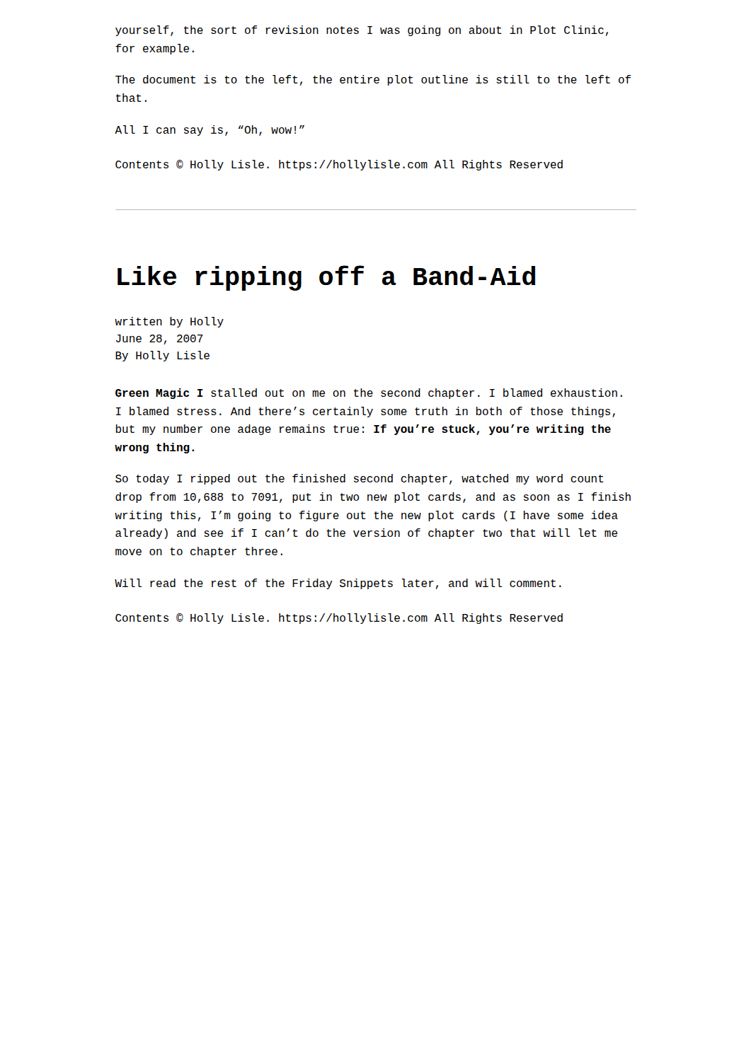yourself, the sort of revision notes I was going on about in Plot Clinic, for example.
The document is to the left, the entire plot outline is still to the left of that.
All I can say is, “Oh, wow!”
Contents © Holly Lisle. https://hollylisle.com All Rights Reserved
Like ripping off a Band-Aid
written by Holly
June 28, 2007
By Holly Lisle
Green Magic I stalled out on me on the second chapter. I blamed exhaustion. I blamed stress. And there’s certainly some truth in both of those things, but my number one adage remains true: If you’re stuck, you’re writing the wrong thing.
So today I ripped out the finished second chapter, watched my word count drop from 10,688 to 7091, put in two new plot cards, and as soon as I finish writing this, I’m going to figure out the new plot cards (I have some idea already) and see if I can’t do the version of chapter two that will let me move on to chapter three.
Will read the rest of the Friday Snippets later, and will comment.
Contents © Holly Lisle. https://hollylisle.com All Rights Reserved